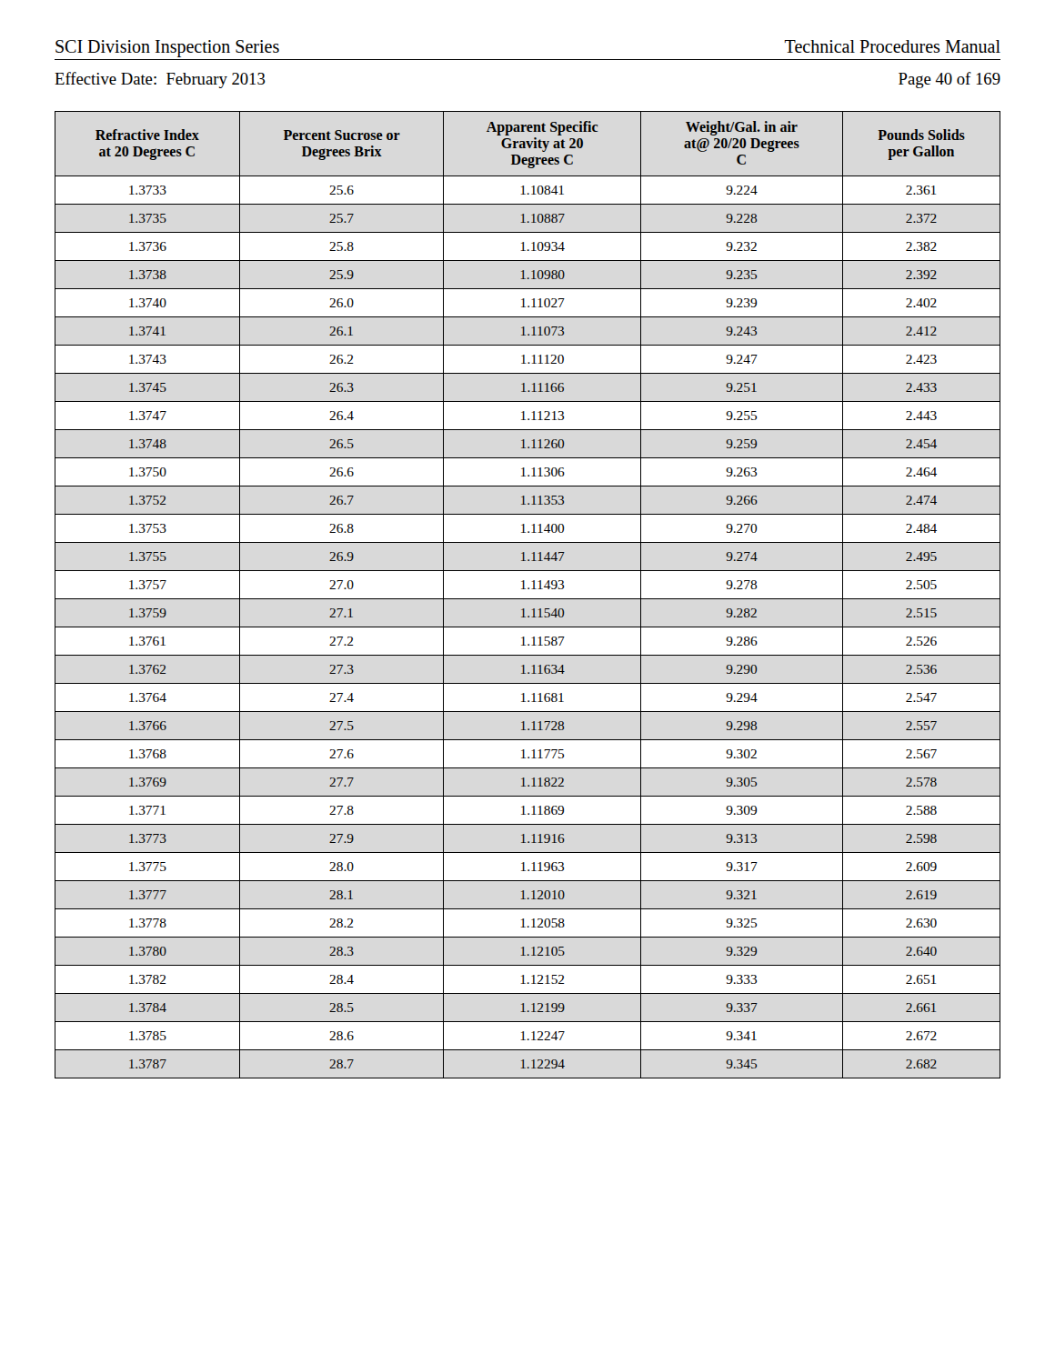SCI Division Inspection Series Technical Procedures Manual
Effective Date: February 2013 Page 40 of 169
| Refractive Index at 20 Degrees C | Percent Sucrose or Degrees Brix | Apparent Specific Gravity at 20 Degrees C | Weight/Gal. in air at@ 20/20 Degrees C | Pounds Solids per Gallon |
| --- | --- | --- | --- | --- |
| 1.3733 | 25.6 | 1.10841 | 9.224 | 2.361 |
| 1.3735 | 25.7 | 1.10887 | 9.228 | 2.372 |
| 1.3736 | 25.8 | 1.10934 | 9.232 | 2.382 |
| 1.3738 | 25.9 | 1.10980 | 9.235 | 2.392 |
| 1.3740 | 26.0 | 1.11027 | 9.239 | 2.402 |
| 1.3741 | 26.1 | 1.11073 | 9.243 | 2.412 |
| 1.3743 | 26.2 | 1.11120 | 9.247 | 2.423 |
| 1.3745 | 26.3 | 1.11166 | 9.251 | 2.433 |
| 1.3747 | 26.4 | 1.11213 | 9.255 | 2.443 |
| 1.3748 | 26.5 | 1.11260 | 9.259 | 2.454 |
| 1.3750 | 26.6 | 1.11306 | 9.263 | 2.464 |
| 1.3752 | 26.7 | 1.11353 | 9.266 | 2.474 |
| 1.3753 | 26.8 | 1.11400 | 9.270 | 2.484 |
| 1.3755 | 26.9 | 1.11447 | 9.274 | 2.495 |
| 1.3757 | 27.0 | 1.11493 | 9.278 | 2.505 |
| 1.3759 | 27.1 | 1.11540 | 9.282 | 2.515 |
| 1.3761 | 27.2 | 1.11587 | 9.286 | 2.526 |
| 1.3762 | 27.3 | 1.11634 | 9.290 | 2.536 |
| 1.3764 | 27.4 | 1.11681 | 9.294 | 2.547 |
| 1.3766 | 27.5 | 1.11728 | 9.298 | 2.557 |
| 1.3768 | 27.6 | 1.11775 | 9.302 | 2.567 |
| 1.3769 | 27.7 | 1.11822 | 9.305 | 2.578 |
| 1.3771 | 27.8 | 1.11869 | 9.309 | 2.588 |
| 1.3773 | 27.9 | 1.11916 | 9.313 | 2.598 |
| 1.3775 | 28.0 | 1.11963 | 9.317 | 2.609 |
| 1.3777 | 28.1 | 1.12010 | 9.321 | 2.619 |
| 1.3778 | 28.2 | 1.12058 | 9.325 | 2.630 |
| 1.3780 | 28.3 | 1.12105 | 9.329 | 2.640 |
| 1.3782 | 28.4 | 1.12152 | 9.333 | 2.651 |
| 1.3784 | 28.5 | 1.12199 | 9.337 | 2.661 |
| 1.3785 | 28.6 | 1.12247 | 9.341 | 2.672 |
| 1.3787 | 28.7 | 1.12294 | 9.345 | 2.682 |